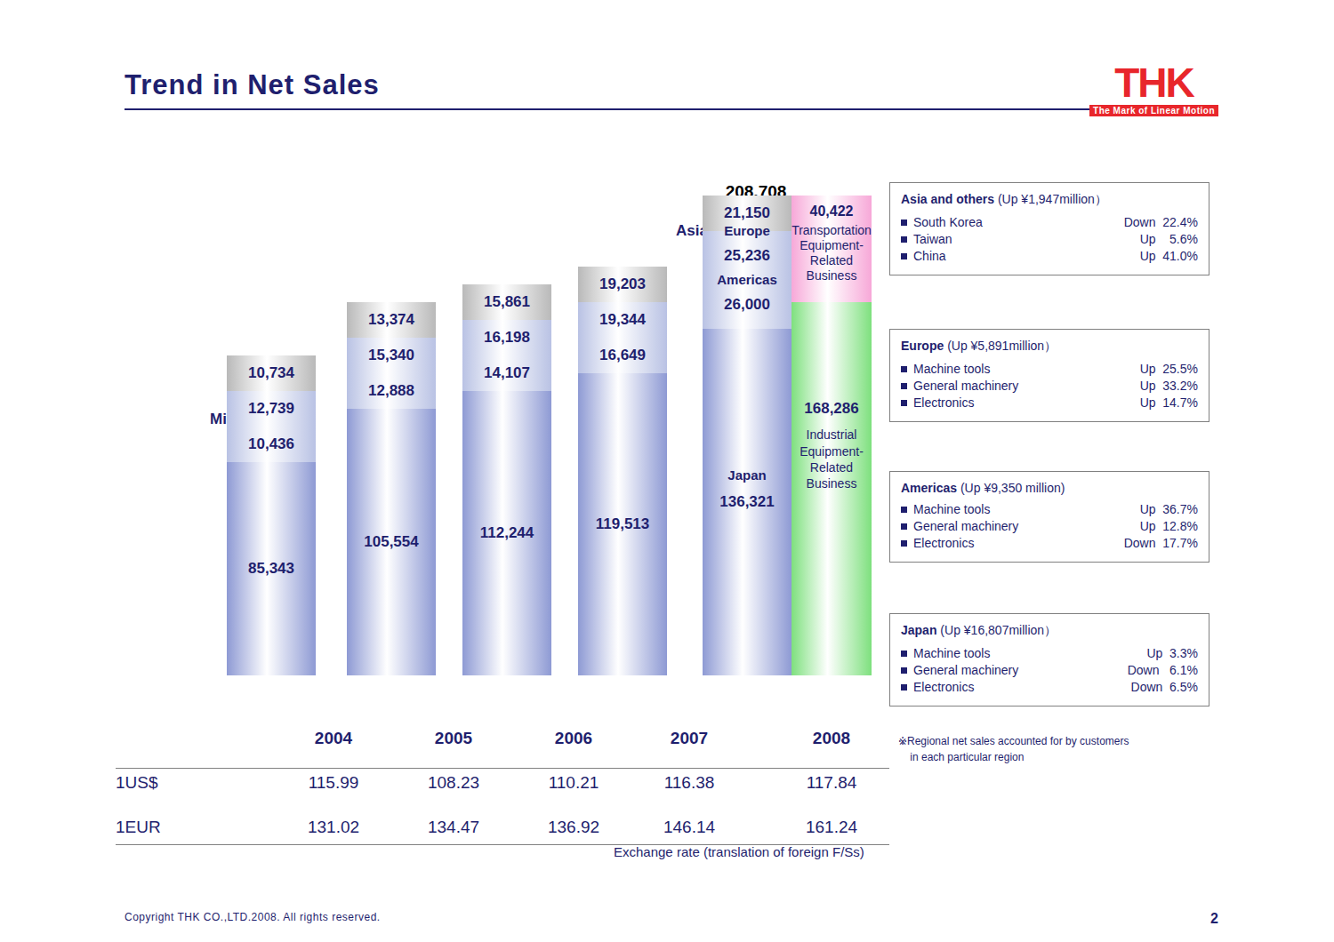Trend in Net Sales
THK
The Mark of Linear Motion
119,253
Millions of yen
10,734
12,739
10,436
85,343
147,158
13,374
15,340
12,888
105,554
158,412
15,861
16,198
14,107
112,244
174,710
19,203
19,344
16,649
119,513
208,708
Asia and others
21,150
Europe 25,236
Americas 26,000
Japan 136,321
40,422
Transportation
Equipment-
Related Business
168,286
Industrial
Equipment-
Related
Business
2004
2005
2006
2007
2008
1US$
115.99
108.23
110.21
116.38
117.84
1EUR
131.02
134.47
136.92
146.14
161.24
Exchange rate (translation of foreign F/Ss)
Asia and others (Up ¥1,947million）
South KoreaDown 22.4%
TaiwanUp 5.6%
ChinaUp 41.0%
Europe (Up ¥5,891million）
Machine toolsUp 25.5%
General machineryUp 33.2%
ElectronicsUp 14.7%
Americas (Up ¥9,350 million)
Machine toolsUp 36.7%
General machineryUp 12.8%
ElectronicsDown 17.7%
Japan (Up ¥16,807million）
Machine toolsUp 3.3%
General machineryDown 6.1%
ElectronicsDown 6.5%
※Regional net sales accounted for by customers
in each particular region
Copyright THK CO.,LTD.2008. All rights reserved.
2